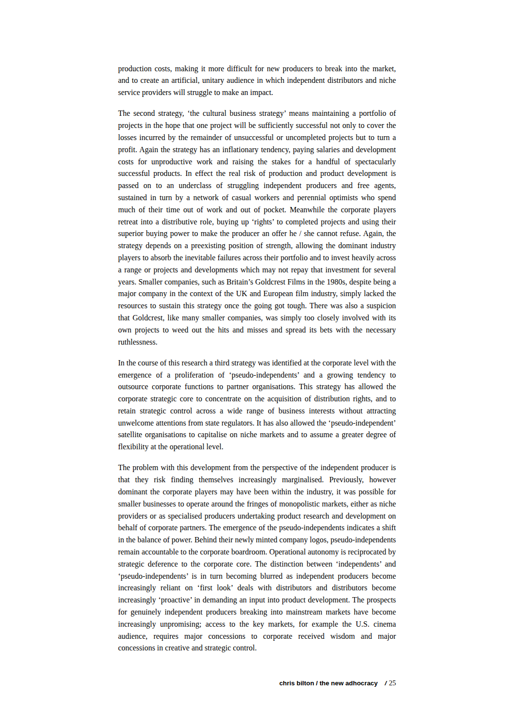production costs, making it more difficult for new producers to break into the market, and to create an artificial, unitary audience in which independent distributors and niche service providers will struggle to make an impact.
The second strategy, ‘the cultural business strategy’ means maintaining a portfolio of projects in the hope that one project will be sufficiently successful not only to cover the losses incurred by the remainder of unsuccessful or uncompleted projects but to turn a profit. Again the strategy has an inflationary tendency, paying salaries and development costs for unproductive work and raising the stakes for a handful of spectacularly successful products. In effect the real risk of production and product development is passed on to an underclass of struggling independent producers and free agents, sustained in turn by a network of casual workers and perennial optimists who spend much of their time out of work and out of pocket. Meanwhile the corporate players retreat into a distributive role, buying up ‘rights’ to completed projects and using their superior buying power to make the producer an offer he / she cannot refuse. Again, the strategy depends on a preexisting position of strength, allowing the dominant industry players to absorb the inevitable failures across their portfolio and to invest heavily across a range or projects and developments which may not repay that investment for several years. Smaller companies, such as Britain’s Goldcrest Films in the 1980s, despite being a major company in the context of the UK and European film industry, simply lacked the resources to sustain this strategy once the going got tough. There was also a suspicion that Goldcrest, like many smaller companies, was simply too closely involved with its own projects to weed out the hits and misses and spread its bets with the necessary ruthlessness.
In the course of this research a third strategy was identified at the corporate level with the emergence of a proliferation of ‘pseudo-independents’ and a growing tendency to outsource corporate functions to partner organisations. This strategy has allowed the corporate strategic core to concentrate on the acquisition of distribution rights, and to retain strategic control across a wide range of business interests without attracting unwelcome attentions from state regulators. It has also allowed the ‘pseudo-independent’ satellite organisations to capitalise on niche markets and to assume a greater degree of flexibility at the operational level.
The problem with this development from the perspective of the independent producer is that they risk finding themselves increasingly marginalised. Previously, however dominant the corporate players may have been within the industry, it was possible for smaller businesses to operate around the fringes of monopolistic markets, either as niche providers or as specialised producers undertaking product research and development on behalf of corporate partners. The emergence of the pseudo-independents indicates a shift in the balance of power. Behind their newly minted company logos, pseudo-independents remain accountable to the corporate boardroom. Operational autonomy is reciprocated by strategic deference to the corporate core. The distinction between ‘independents’ and ‘pseudo-independents’ is in turn becoming blurred as independent producers become increasingly reliant on ‘first look’ deals with distributors and distributors become increasingly ‘proactive’ in demanding an input into product development. The prospects for genuinely independent producers breaking into mainstream markets have become increasingly unpromising; access to the key markets, for example the U.S. cinema audience, requires major concessions to corporate received wisdom and major concessions in creative and strategic control.
chris bilton / the new adhocracy/25